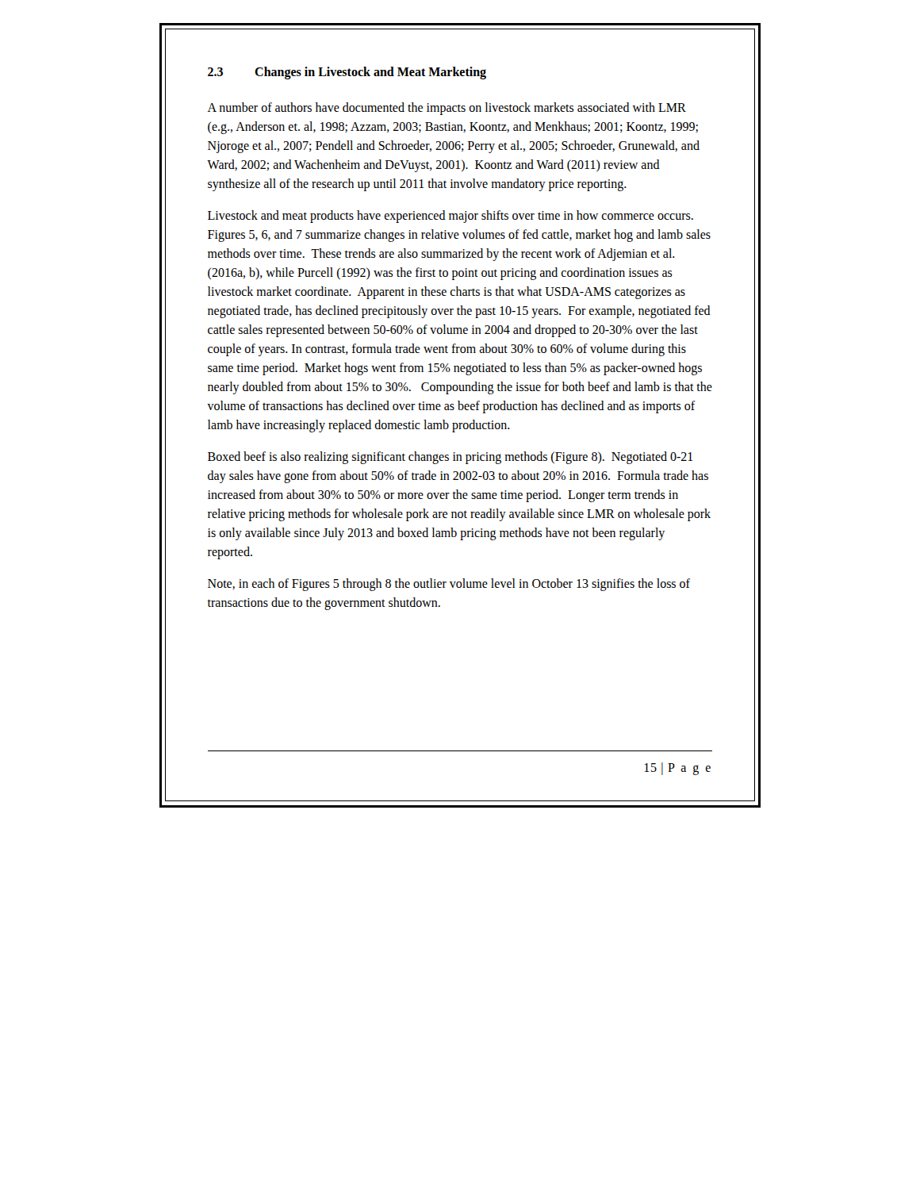2.3 Changes in Livestock and Meat Marketing
A number of authors have documented the impacts on livestock markets associated with LMR (e.g., Anderson et. al, 1998; Azzam, 2003; Bastian, Koontz, and Menkhaus; 2001; Koontz, 1999; Njoroge et al., 2007; Pendell and Schroeder, 2006; Perry et al., 2005; Schroeder, Grunewald, and Ward, 2002; and Wachenheim and DeVuyst, 2001). Koontz and Ward (2011) review and synthesize all of the research up until 2011 that involve mandatory price reporting.
Livestock and meat products have experienced major shifts over time in how commerce occurs. Figures 5, 6, and 7 summarize changes in relative volumes of fed cattle, market hog and lamb sales methods over time. These trends are also summarized by the recent work of Adjemian et al. (2016a, b), while Purcell (1992) was the first to point out pricing and coordination issues as livestock market coordinate. Apparent in these charts is that what USDA-AMS categorizes as negotiated trade, has declined precipitously over the past 10-15 years. For example, negotiated fed cattle sales represented between 50-60% of volume in 2004 and dropped to 20-30% over the last couple of years. In contrast, formula trade went from about 30% to 60% of volume during this same time period. Market hogs went from 15% negotiated to less than 5% as packer-owned hogs nearly doubled from about 15% to 30%. Compounding the issue for both beef and lamb is that the volume of transactions has declined over time as beef production has declined and as imports of lamb have increasingly replaced domestic lamb production.
Boxed beef is also realizing significant changes in pricing methods (Figure 8). Negotiated 0-21 day sales have gone from about 50% of trade in 2002-03 to about 20% in 2016. Formula trade has increased from about 30% to 50% or more over the same time period. Longer term trends in relative pricing methods for wholesale pork are not readily available since LMR on wholesale pork is only available since July 2013 and boxed lamb pricing methods have not been regularly reported.
Note, in each of Figures 5 through 8 the outlier volume level in October 13 signifies the loss of transactions due to the government shutdown.
15 | P a g e